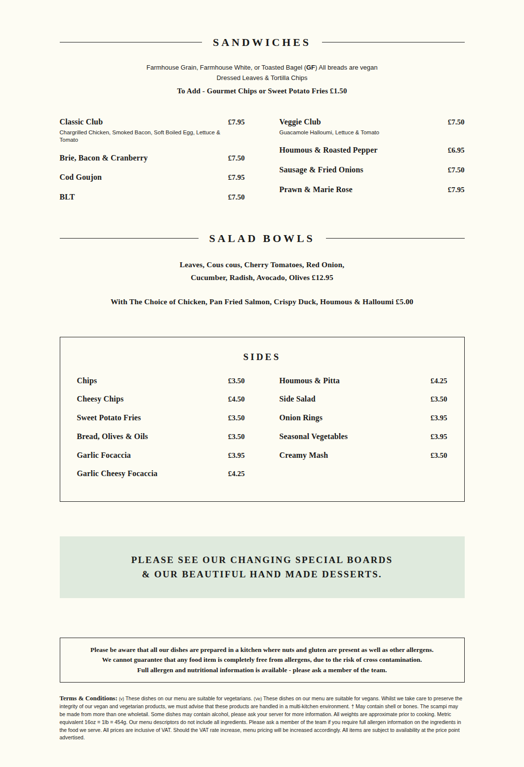Sandwiches
Farmhouse Grain, Farmhouse White, or Toasted Bagel (GF) All breads are vegan
Dressed Leaves & Tortilla Chips
To Add - Gourmet Chips or Sweet Potato Fries £1.50
Classic Club
Chargrilled Chicken, Smoked Bacon, Soft Boiled Egg, Lettuce & Tomato
£7.95
Brie, Bacon & Cranberry
£7.50
Cod Goujon
£7.95
BLT
£7.50
Veggie Club
Guacamole Halloumi, Lettuce & Tomato
£7.50
Houmous & Roasted Pepper
£6.95
Sausage & Fried Onions
£7.50
Prawn & Marie Rose
£7.95
Salad Bowls
Leaves, Cous cous, Cherry Tomatoes, Red Onion,
Cucumber, Radish, Avocado, Olives £12.95
With The Choice of Chicken, Pan Fried Salmon, Crispy Duck, Houmous & Halloumi £5.00
Sides
Chips
£3.50
Cheesy Chips
£4.50
Sweet Potato Fries
£3.50
Bread, Olives & Oils
£3.50
Garlic Focaccia
£3.95
Garlic Cheesy Focaccia
£4.25
Houmous & Pitta
£4.25
Side Salad
£3.50
Onion Rings
£3.95
Seasonal Vegetables
£3.95
Creamy Mash
£3.50
Please see our changing special boards
& our beautiful hand made desserts.
Please be aware that all our dishes are prepared in a kitchen where nuts and gluten are present as well as other allergens.
We cannot guarantee that any food item is completely free from allergens, due to the risk of cross contamination.
Full allergen and nutritional information is available - please ask a member of the team.
Terms & Conditions: (v) These dishes on our menu are suitable for vegetarians. (Ve) These dishes on our menu are suitable for vegans. Whilst we take care to preserve the integrity of our vegan and vegetarian products, we must advise that these products are handled in a multi-kitchen environment. † May contain shell or bones. The scampi may be made from more than one wholetail. Some dishes may contain alcohol, please ask your server for more information. All weights are approximate prior to cooking. Metric equivalent 16oz = 1lb = 454g. Our menu descriptors do not include all ingredients. Please ask a member of the team if you require full allergen information on the ingredients in the food we serve. All prices are inclusive of VAT. Should the VAT rate increase, menu pricing will be increased accordingly. All items are subject to availability at the price point advertised.